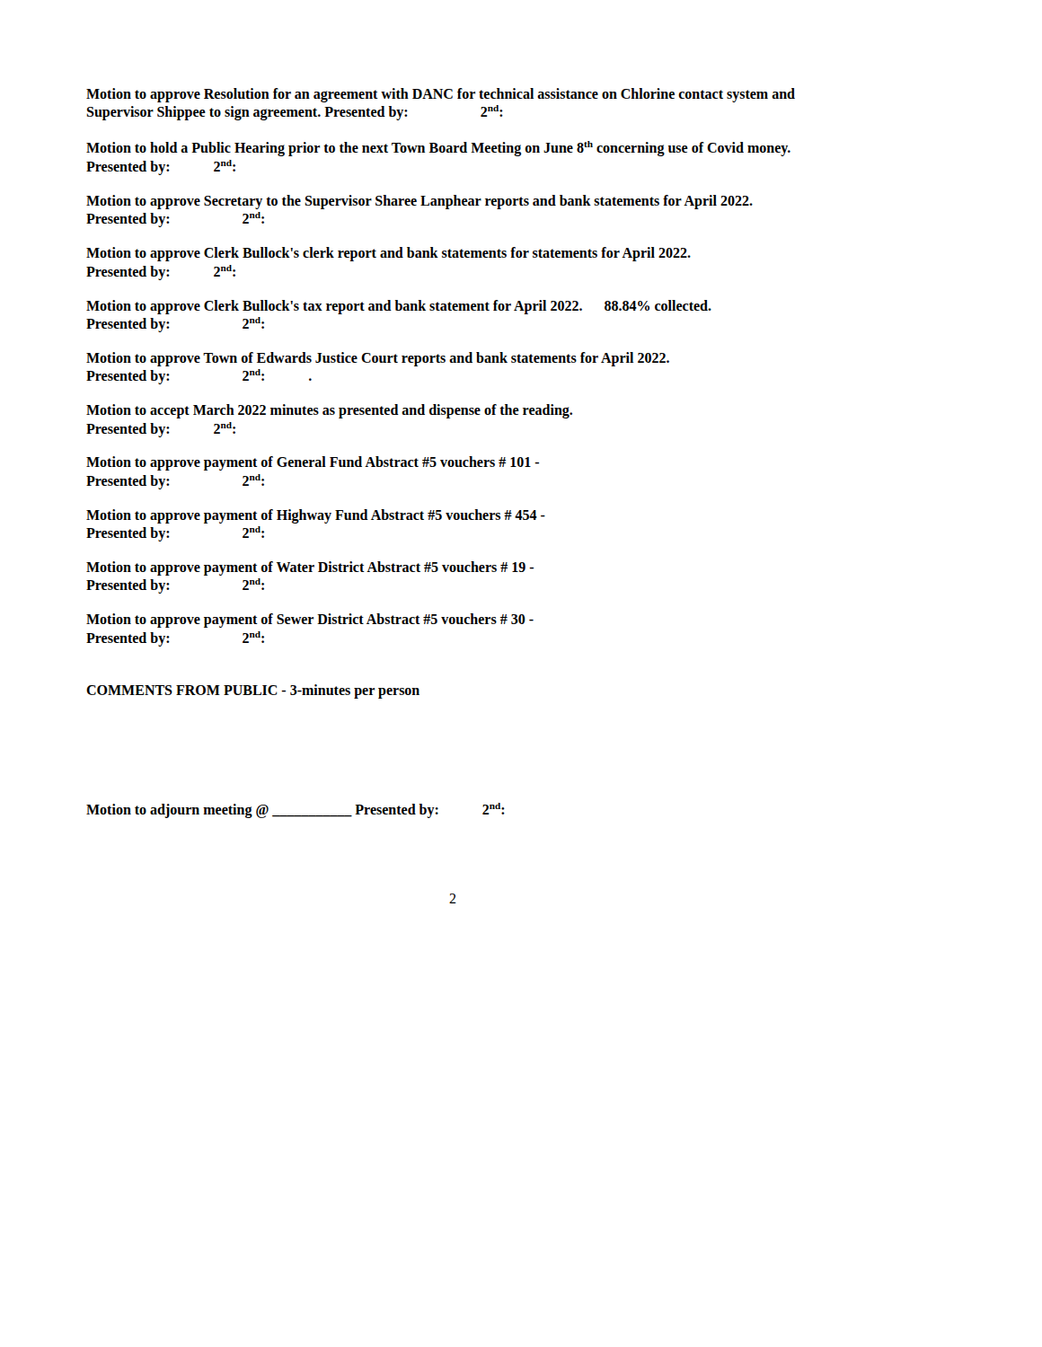Motion to approve Resolution for an agreement with DANC for technical assistance on Chlorine contact system and Supervisor Shippee to sign agreement. Presented by: 2nd:
Motion to hold a Public Hearing prior to the next Town Board Meeting on June 8th concerning use of Covid money. Presented by: 2nd:
Motion to approve Secretary to the Supervisor Sharee Lanphear reports and bank statements for April 2022. Presented by: 2nd:
Motion to approve Clerk Bullock's clerk report and bank statements for statements for April 2022.
Presented by: 2nd:
Motion to approve Clerk Bullock's tax report and bank statement for April 2022. 88.84% collected.
Presented by: 2nd:
Motion to approve Town of Edwards Justice Court reports and bank statements for April 2022.
Presented by: 2nd: .
Motion to accept March 2022 minutes as presented and dispense of the reading.
Presented by: 2nd:
Motion to approve payment of General Fund Abstract #5 vouchers # 101 -
Presented by: 2nd:
Motion to approve payment of Highway Fund Abstract #5 vouchers # 454 -
Presented by: 2nd:
Motion to approve payment of Water District Abstract #5 vouchers # 19 -
Presented by: 2nd:
Motion to approve payment of Sewer District Abstract #5 vouchers # 30 -
Presented by: 2nd:
COMMENTS FROM PUBLIC - 3-minutes per person
Motion to adjourn meeting @ ___________ Presented by: 2nd:
2